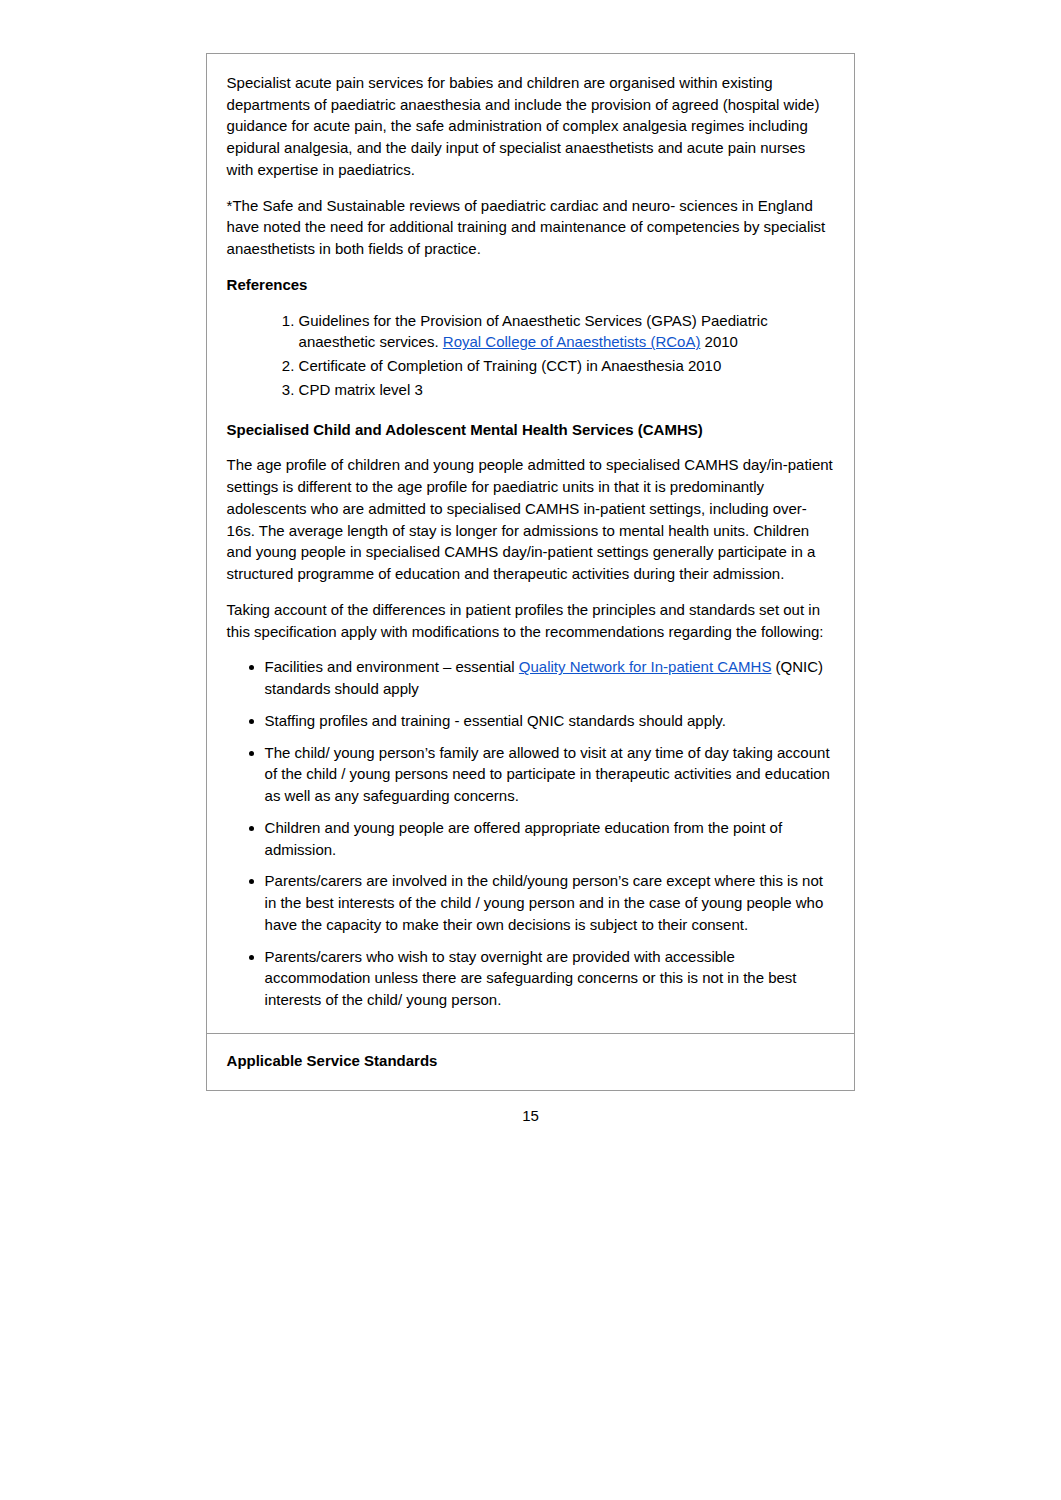Specialist acute pain services for babies and children are organised within existing departments of paediatric anaesthesia and include the provision of agreed (hospital wide) guidance for acute pain, the safe administration of complex analgesia regimes including epidural analgesia, and the daily input of specialist anaesthetists and acute pain nurses with expertise in paediatrics.
*The Safe and Sustainable reviews of paediatric cardiac and neuro- sciences in England have noted the need for additional training and maintenance of competencies by specialist anaesthetists in both fields of practice.
References
Guidelines for the Provision of Anaesthetic Services (GPAS) Paediatric anaesthetic services. Royal College of Anaesthetists (RCoA) 2010
Certificate of Completion of Training (CCT) in Anaesthesia 2010
CPD matrix level 3
Specialised Child and Adolescent Mental Health Services (CAMHS)
The age profile of children and young people admitted to specialised CAMHS day/in-patient settings is different to the age profile for paediatric units in that it is predominantly adolescents who are admitted to specialised CAMHS in-patient settings, including over-16s. The average length of stay is longer for admissions to mental health units. Children and young people in specialised CAMHS day/in-patient settings generally participate in a structured programme of education and therapeutic activities during their admission.
Taking account of the differences in patient profiles the principles and standards set out in this specification apply with modifications to the recommendations regarding the following:
Facilities and environment – essential Quality Network for In-patient CAMHS (QNIC) standards should apply
Staffing profiles and training - essential QNIC standards should apply.
The child/ young person’s family are allowed to visit at any time of day taking account of the child / young persons need to participate in therapeutic activities and education as well as any safeguarding concerns.
Children and young people are offered appropriate education from the point of admission.
Parents/carers are involved in the child/young person’s care except where this is not in the best interests of the child / young person and in the case of young people who have the capacity to make their own decisions is subject to their consent.
Parents/carers who wish to stay overnight are provided with accessible accommodation unless there are safeguarding concerns or this is not in the best interests of the child/ young person.
Applicable Service Standards
15